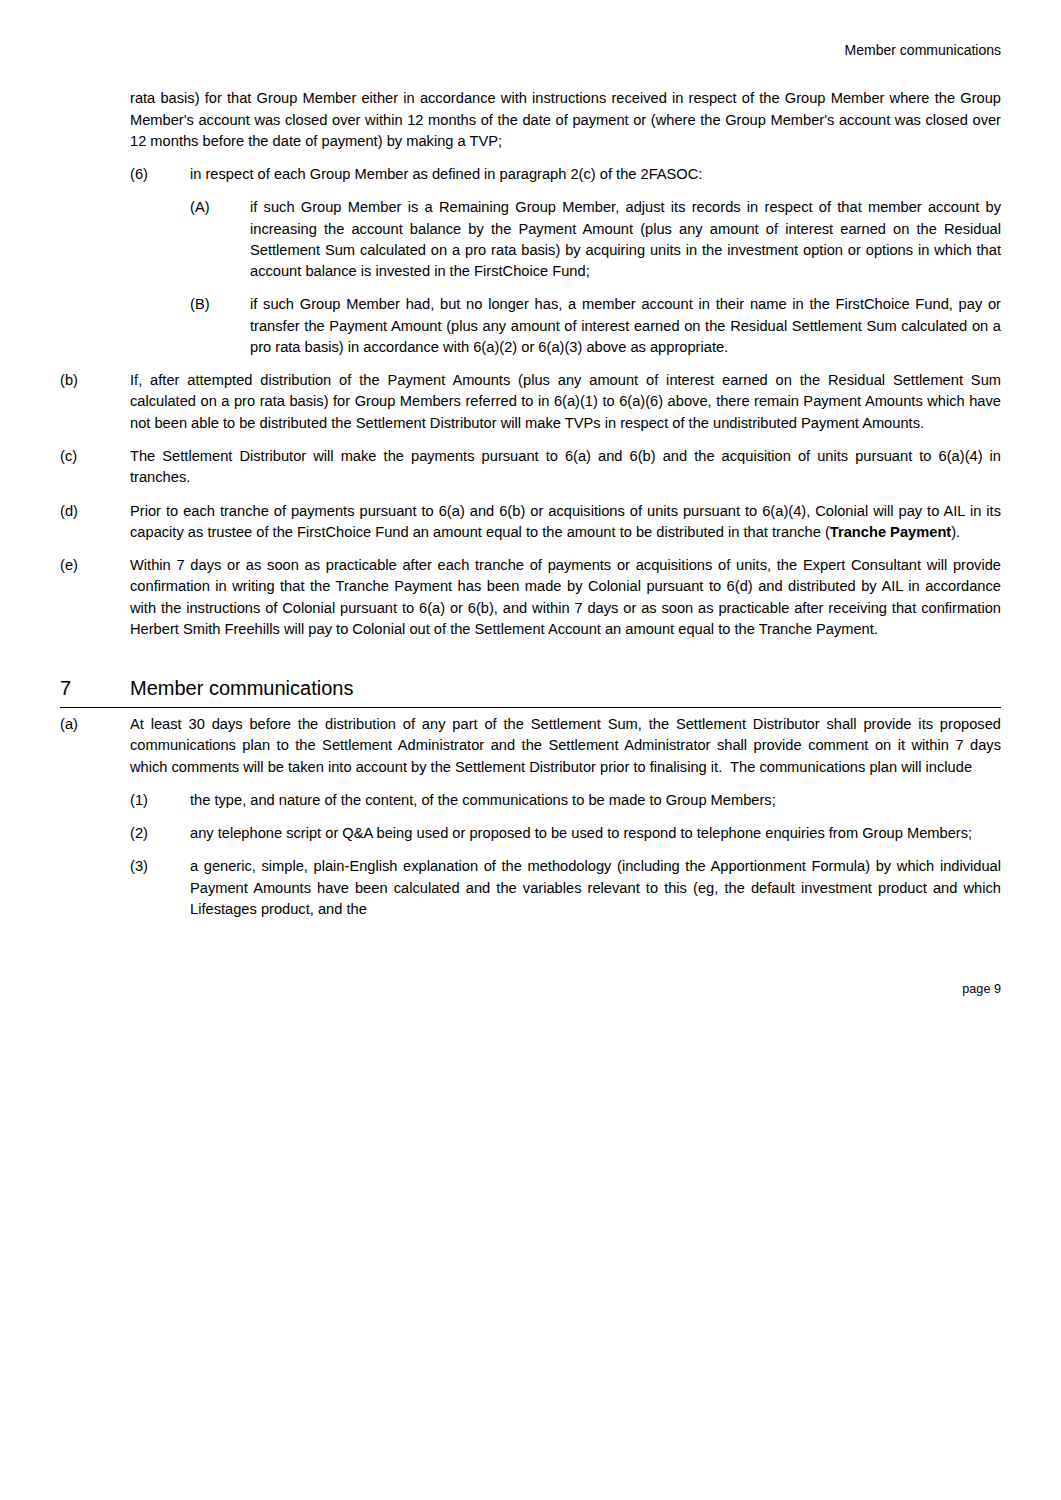Member communications
rata basis) for that Group Member either in accordance with instructions received in respect of the Group Member where the Group Member's account was closed over within 12 months of the date of payment or (where the Group Member's account was closed over 12 months before the date of payment) by making a TVP;
(6)
in respect of each Group Member as defined in paragraph 2(c) of the 2FASOC:
(A)
if such Group Member is a Remaining Group Member, adjust its records in respect of that member account by increasing the account balance by the Payment Amount (plus any amount of interest earned on the Residual Settlement Sum calculated on a pro rata basis) by acquiring units in the investment option or options in which that account balance is invested in the FirstChoice Fund;
(B)
if such Group Member had, but no longer has, a member account in their name in the FirstChoice Fund, pay or transfer the Payment Amount (plus any amount of interest earned on the Residual Settlement Sum calculated on a pro rata basis) in accordance with 6(a)(2) or 6(a)(3) above as appropriate.
(b)
If, after attempted distribution of the Payment Amounts (plus any amount of interest earned on the Residual Settlement Sum calculated on a pro rata basis) for Group Members referred to in 6(a)(1) to 6(a)(6) above, there remain Payment Amounts which have not been able to be distributed the Settlement Distributor will make TVPs in respect of the undistributed Payment Amounts.
(c)
The Settlement Distributor will make the payments pursuant to 6(a) and 6(b) and the acquisition of units pursuant to 6(a)(4) in tranches.
(d)
Prior to each tranche of payments pursuant to 6(a) and 6(b) or acquisitions of units pursuant to 6(a)(4), Colonial will pay to AIL in its capacity as trustee of the FirstChoice Fund an amount equal to the amount to be distributed in that tranche (Tranche Payment).
(e)
Within 7 days or as soon as practicable after each tranche of payments or acquisitions of units, the Expert Consultant will provide confirmation in writing that the Tranche Payment has been made by Colonial pursuant to 6(d) and distributed by AIL in accordance with the instructions of Colonial pursuant to 6(a) or 6(b), and within 7 days or as soon as practicable after receiving that confirmation Herbert Smith Freehills will pay to Colonial out of the Settlement Account an amount equal to the Tranche Payment.
7 Member communications
(a)
At least 30 days before the distribution of any part of the Settlement Sum, the Settlement Distributor shall provide its proposed communications plan to the Settlement Administrator and the Settlement Administrator shall provide comment on it within 7 days which comments will be taken into account by the Settlement Distributor prior to finalising it. The communications plan will include
(1)
the type, and nature of the content, of the communications to be made to Group Members;
(2)
any telephone script or Q&A being used or proposed to be used to respond to telephone enquiries from Group Members;
(3)
a generic, simple, plain-English explanation of the methodology (including the Apportionment Formula) by which individual Payment Amounts have been calculated and the variables relevant to this (eg, the default investment product and which Lifestages product, and the
page 9